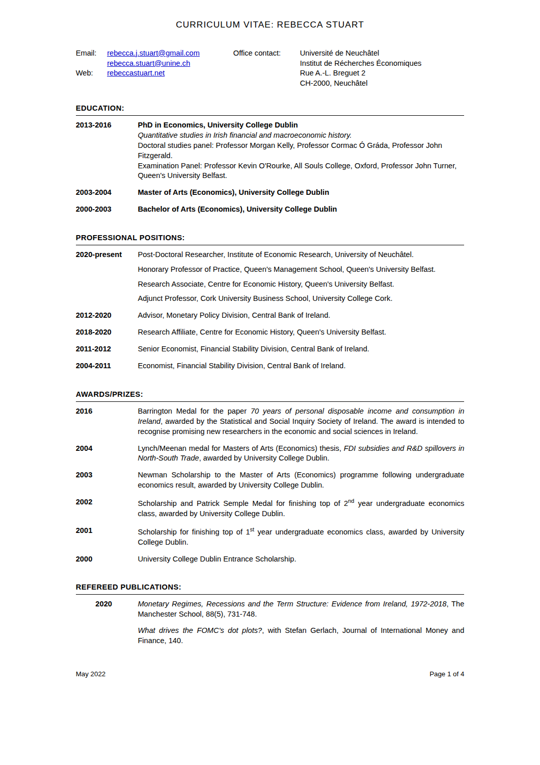Curriculum Vitae: Rebecca Stuart
| Email: | rebecca.j.stuart@gmail.com | Office contact: | Université de Neuchâtel |
| | rebecca.stuart@unine.ch | | Institut de Récherches Économiques |
| Web: | rebeccastuart.net | | Rue A.-L. Breguet 2 |
| | | | CH-2000, Neuchâtel |
Education:
| 2013-2016 | PhD in Economics, University College Dublin Quantitative studies in Irish financial and macroeconomic history. Doctoral studies panel: Professor Morgan Kelly, Professor Cormac Ó Gráda, Professor John Fitzgerald. Examination Panel: Professor Kevin O'Rourke, All Souls College, Oxford, Professor John Turner, Queen's University Belfast. |
| 2003-2004 | Master of Arts (Economics), University College Dublin |
| 2000-2003 | Bachelor of Arts (Economics), University College Dublin |
Professional positions:
| 2020-present | Post-Doctoral Researcher, Institute of Economic Research, University of Neuchâtel. Honorary Professor of Practice, Queen's Management School, Queen's University Belfast. Research Associate, Centre for Economic History, Queen's University Belfast. Adjunct Professor, Cork University Business School, University College Cork. |
| 2012-2020 | Advisor, Monetary Policy Division, Central Bank of Ireland. |
| 2018-2020 | Research Affiliate, Centre for Economic History, Queen's University Belfast. |
| 2011-2012 | Senior Economist, Financial Stability Division, Central Bank of Ireland. |
| 2004-2011 | Economist, Financial Stability Division, Central Bank of Ireland. |
Awards/Prizes:
| 2016 | Barrington Medal for the paper 70 years of personal disposable income and consumption in Ireland , awarded by the Statistical and Social Inquiry Society of Ireland. The award is intended to recognise promising new researchers in the economic and social sciences in Ireland. |
| 2004 | Lynch/Meenan medal for Masters of Arts (Economics) thesis, FDI subsidies and R&D spillovers in North-South Trade , awarded by University College Dublin. |
| 2003 | Newman Scholarship to the Master of Arts (Economics) programme following undergraduate economics result, awarded by University College Dublin. |
| 2002 | Scholarship and Patrick Semple Medal for finishing top of 2 nd year undergraduate economics class, awarded by University College Dublin. |
| 2001 | Scholarship for finishing top of 1 st year undergraduate economics class, awarded by University College Dublin. |
| 2000 | University College Dublin Entrance Scholarship. |
Refereed publications:
| 2020 | Monetary Regimes, Recessions and the Term Structure: Evidence from Ireland, 1972-2018 , The Manchester School, 88(5), 731-748. What drives the FOMC's dot plots? , with Stefan Gerlach, Journal of International Money and Finance, 140. |
May 2022 Page 1 of 4